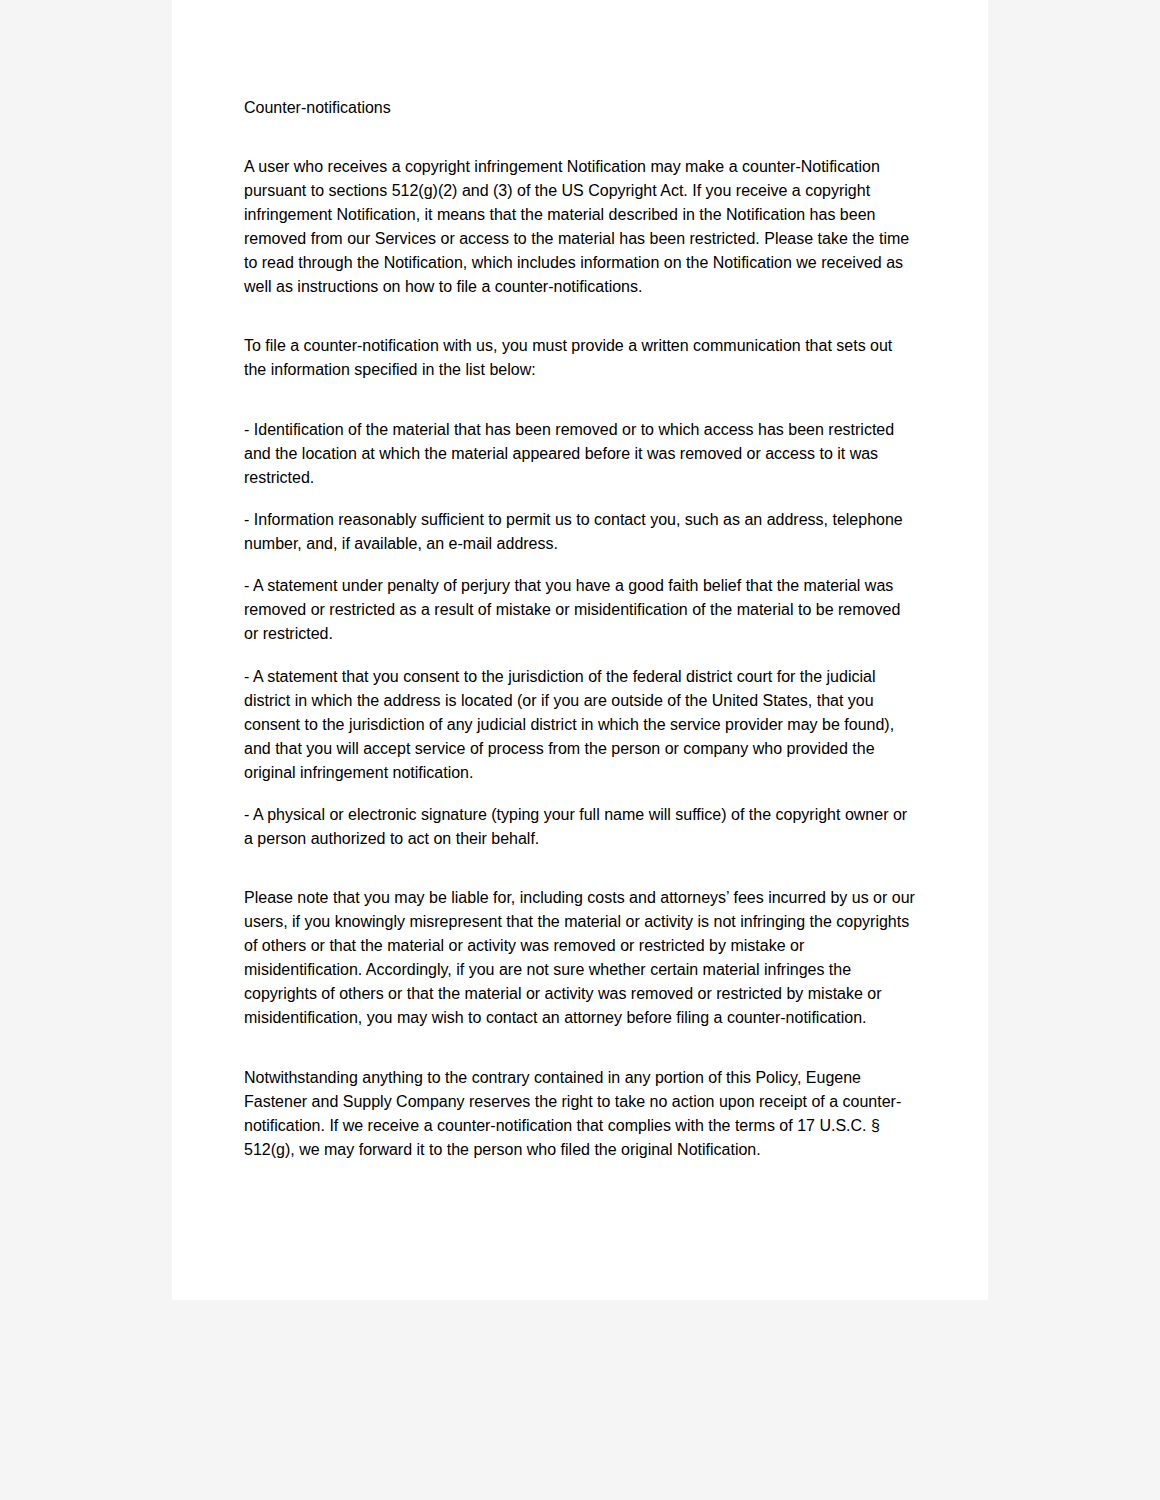Counter-notifications
A user who receives a copyright infringement Notification may make a counter-Notification pursuant to sections 512(g)(2) and (3) of the US Copyright Act. If you receive a copyright infringement Notification, it means that the material described in the Notification has been removed from our Services or access to the material has been restricted. Please take the time to read through the Notification, which includes information on the Notification we received as well as instructions on how to file a counter-notifications.
To file a counter-notification with us, you must provide a written communication that sets out the information specified in the list below:
Identification of the material that has been removed or to which access has been restricted and the location at which the material appeared before it was removed or access to it was restricted.
Information reasonably sufficient to permit us to contact you, such as an address, telephone number, and, if available, an e-mail address.
A statement under penalty of perjury that you have a good faith belief that the material was removed or restricted as a result of mistake or misidentification of the material to be removed or restricted.
A statement that you consent to the jurisdiction of the federal district court for the judicial district in which the address is located (or if you are outside of the United States, that you consent to the jurisdiction of any judicial district in which the service provider may be found), and that you will accept service of process from the person or company who provided the original infringement notification.
A physical or electronic signature (typing your full name will suffice) of the copyright owner or a person authorized to act on their behalf.
Please note that you may be liable for, including costs and attorneys’ fees incurred by us or our users, if you knowingly misrepresent that the material or activity is not infringing the copyrights of others or that the material or activity was removed or restricted by mistake or misidentification. Accordingly, if you are not sure whether certain material infringes the copyrights of others or that the material or activity was removed or restricted by mistake or misidentification, you may wish to contact an attorney before filing a counter-notification.
Notwithstanding anything to the contrary contained in any portion of this Policy, Eugene Fastener and Supply Company reserves the right to take no action upon receipt of a counter-notification. If we receive a counter-notification that complies with the terms of 17 U.S.C. § 512(g), we may forward it to the person who filed the original Notification.